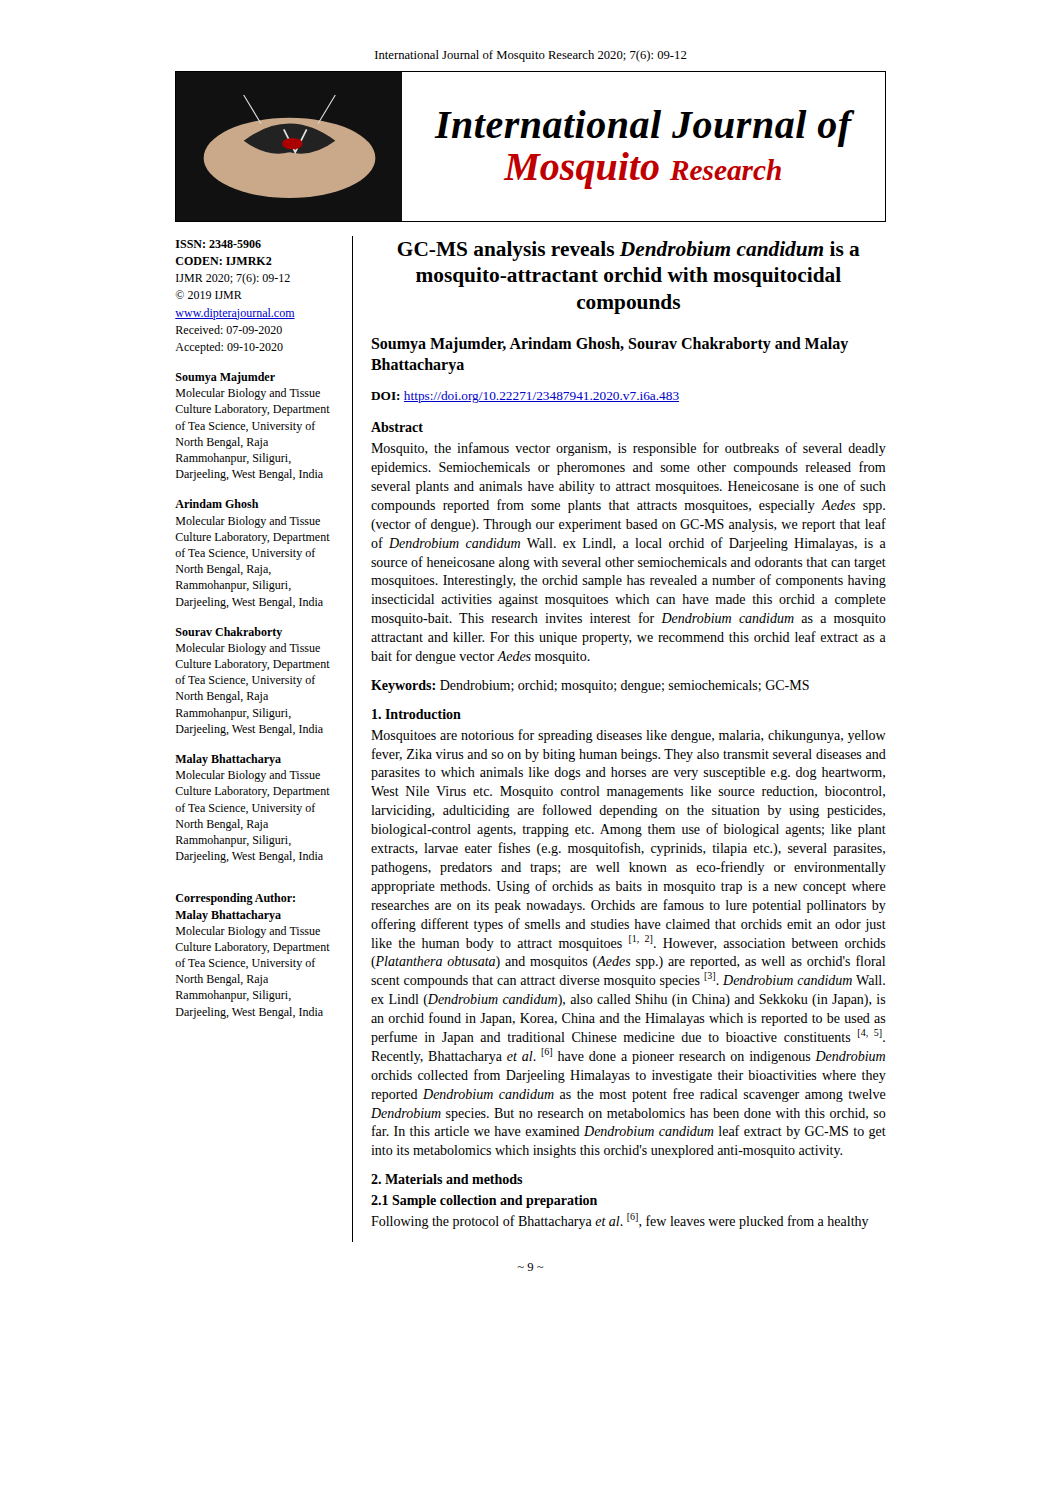International Journal of Mosquito Research 2020; 7(6): 09-12
International Journal of
Mosquito Research
ISSN: 2348-5906
CODEN: IJMRK2
IJMR 2020; 7(6): 09-12
© 2019 IJMR
www.dipterajournal.com
Received: 07-09-2020
Accepted: 09-10-2020
Soumya Majumder
Molecular Biology and Tissue Culture Laboratory, Department of Tea Science, University of North Bengal, Raja Rammohanpur, Siliguri, Darjeeling, West Bengal, India
Arindam Ghosh
Molecular Biology and Tissue Culture Laboratory, Department of Tea Science, University of North Bengal, Raja, Rammohanpur, Siliguri, Darjeeling, West Bengal, India
Sourav Chakraborty
Molecular Biology and Tissue Culture Laboratory, Department of Tea Science, University of North Bengal, Raja Rammohanpur, Siliguri, Darjeeling, West Bengal, India
Malay Bhattacharya
Molecular Biology and Tissue Culture Laboratory, Department of Tea Science, University of North Bengal, Raja Rammohanpur, Siliguri, Darjeeling, West Bengal, India
Corresponding Author:
Malay Bhattacharya
Molecular Biology and Tissue Culture Laboratory, Department of Tea Science, University of North Bengal, Raja Rammohanpur, Siliguri, Darjeeling, West Bengal, India
GC-MS analysis reveals Dendrobium candidum is a mosquito-attractant orchid with mosquitocidal compounds
Soumya Majumder, Arindam Ghosh, Sourav Chakraborty and Malay Bhattacharya
DOI: https://doi.org/10.22271/23487941.2020.v7.i6a.483
Abstract
Mosquito, the infamous vector organism, is responsible for outbreaks of several deadly epidemics. Semiochemicals or pheromones and some other compounds released from several plants and animals have ability to attract mosquitoes. Heneicosane is one of such compounds reported from some plants that attracts mosquitoes, especially Aedes spp. (vector of dengue). Through our experiment based on GC-MS analysis, we report that leaf of Dendrobium candidum Wall. ex Lindl, a local orchid of Darjeeling Himalayas, is a source of heneicosane along with several other semiochemicals and odorants that can target mosquitoes. Interestingly, the orchid sample has revealed a number of components having insecticidal activities against mosquitoes which can have made this orchid a complete mosquito-bait. This research invites interest for Dendrobium candidum as a mosquito attractant and killer. For this unique property, we recommend this orchid leaf extract as a bait for dengue vector Aedes mosquito.
Keywords: Dendrobium; orchid; mosquito; dengue; semiochemicals; GC-MS
1. Introduction
Mosquitoes are notorious for spreading diseases like dengue, malaria, chikungunya, yellow fever, Zika virus and so on by biting human beings. They also transmit several diseases and parasites to which animals like dogs and horses are very susceptible e.g. dog heartworm, West Nile Virus etc. Mosquito control managements like source reduction, biocontrol, larviciding, adulticiding are followed depending on the situation by using pesticides, biological-control agents, trapping etc. Among them use of biological agents; like plant extracts, larvae eater fishes (e.g. mosquitofish, cyprinids, tilapia etc.), several parasites, pathogens, predators and traps; are well known as eco-friendly or environmentally appropriate methods. Using of orchids as baits in mosquito trap is a new concept where researches are on its peak nowadays. Orchids are famous to lure potential pollinators by offering different types of smells and studies have claimed that orchids emit an odor just like the human body to attract mosquitoes [1, 2]. However, association between orchids (Platanthera obtusata) and mosquitos (Aedes spp.) are reported, as well as orchid's floral scent compounds that can attract diverse mosquito species [3]. Dendrobium candidum Wall. ex Lindl (Dendrobium candidum), also called Shihu (in China) and Sekkoku (in Japan), is an orchid found in Japan, Korea, China and the Himalayas which is reported to be used as perfume in Japan and traditional Chinese medicine due to bioactive constituents [4, 5]. Recently, Bhattacharya et al. [6] have done a pioneer research on indigenous Dendrobium orchids collected from Darjeeling Himalayas to investigate their bioactivities where they reported Dendrobium candidum as the most potent free radical scavenger among twelve Dendrobium species. But no research on metabolomics has been done with this orchid, so far. In this article we have examined Dendrobium candidum leaf extract by GC-MS to get into its metabolomics which insights this orchid's unexplored anti-mosquito activity.
2. Materials and methods
2.1 Sample collection and preparation
Following the protocol of Bhattacharya et al. [6], few leaves were plucked from a healthy
~ 9 ~